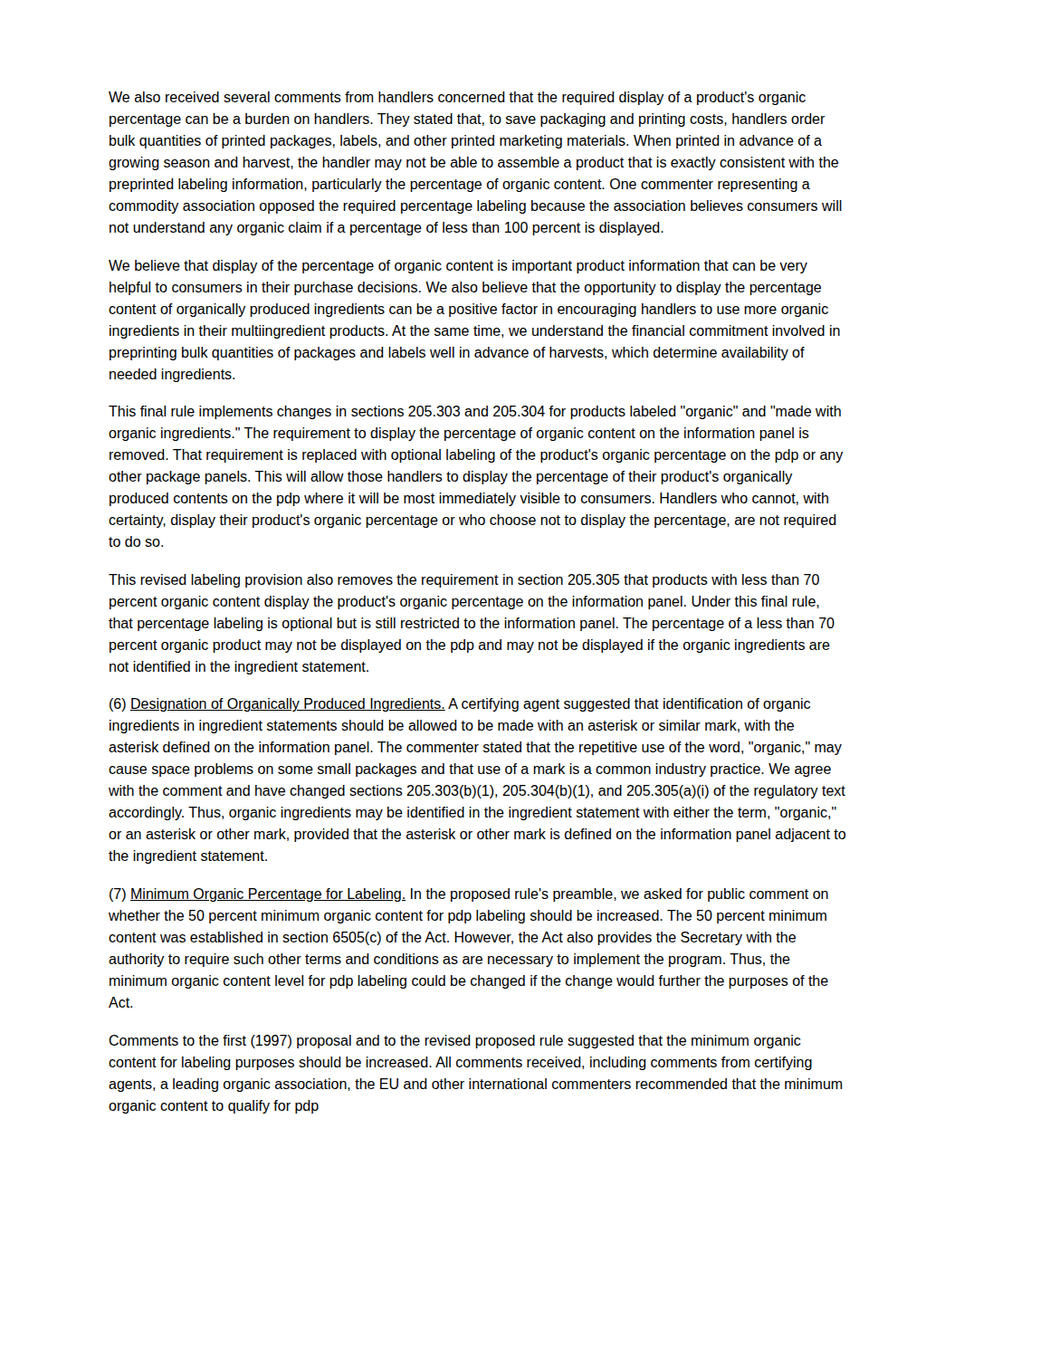We also received several comments from handlers concerned that the required display of a product's organic percentage can be a burden on handlers. They stated that, to save packaging and printing costs, handlers order bulk quantities of printed packages, labels, and other printed marketing materials. When printed in advance of a growing season and harvest, the handler may not be able to assemble a product that is exactly consistent with the preprinted labeling information, particularly the percentage of organic content. One commenter representing a commodity association opposed the required percentage labeling because the association believes consumers will not understand any organic claim if a percentage of less than 100 percent is displayed.
We believe that display of the percentage of organic content is important product information that can be very helpful to consumers in their purchase decisions. We also believe that the opportunity to display the percentage content of organically produced ingredients can be a positive factor in encouraging handlers to use more organic ingredients in their multiingredient products. At the same time, we understand the financial commitment involved in preprinting bulk quantities of packages and labels well in advance of harvests, which determine availability of needed ingredients.
This final rule implements changes in sections 205.303 and 205.304 for products labeled "organic" and "made with organic ingredients." The requirement to display the percentage of organic content on the information panel is removed. That requirement is replaced with optional labeling of the product's organic percentage on the pdp or any other package panels. This will allow those handlers to display the percentage of their product's organically produced contents on the pdp where it will be most immediately visible to consumers. Handlers who cannot, with certainty, display their product's organic percentage or who choose not to display the percentage, are not required to do so.
This revised labeling provision also removes the requirement in section 205.305 that products with less than 70 percent organic content display the product's organic percentage on the information panel. Under this final rule, that percentage labeling is optional but is still restricted to the information panel. The percentage of a less than 70 percent organic product may not be displayed on the pdp and may not be displayed if the organic ingredients are not identified in the ingredient statement.
(6) Designation of Organically Produced Ingredients. A certifying agent suggested that identification of organic ingredients in ingredient statements should be allowed to be made with an asterisk or similar mark, with the asterisk defined on the information panel. The commenter stated that the repetitive use of the word, "organic," may cause space problems on some small packages and that use of a mark is a common industry practice. We agree with the comment and have changed sections 205.303(b)(1), 205.304(b)(1), and 205.305(a)(i) of the regulatory text accordingly. Thus, organic ingredients may be identified in the ingredient statement with either the term, "organic," or an asterisk or other mark, provided that the asterisk or other mark is defined on the information panel adjacent to the ingredient statement.
(7) Minimum Organic Percentage for Labeling. In the proposed rule's preamble, we asked for public comment on whether the 50 percent minimum organic content for pdp labeling should be increased. The 50 percent minimum content was established in section 6505(c) of the Act. However, the Act also provides the Secretary with the authority to require such other terms and conditions as are necessary to implement the program. Thus, the minimum organic content level for pdp labeling could be changed if the change would further the purposes of the Act.
Comments to the first (1997) proposal and to the revised proposed rule suggested that the minimum organic content for labeling purposes should be increased. All comments received, including comments from certifying agents, a leading organic association, the EU and other international commenters recommended that the minimum organic content to qualify for pdp